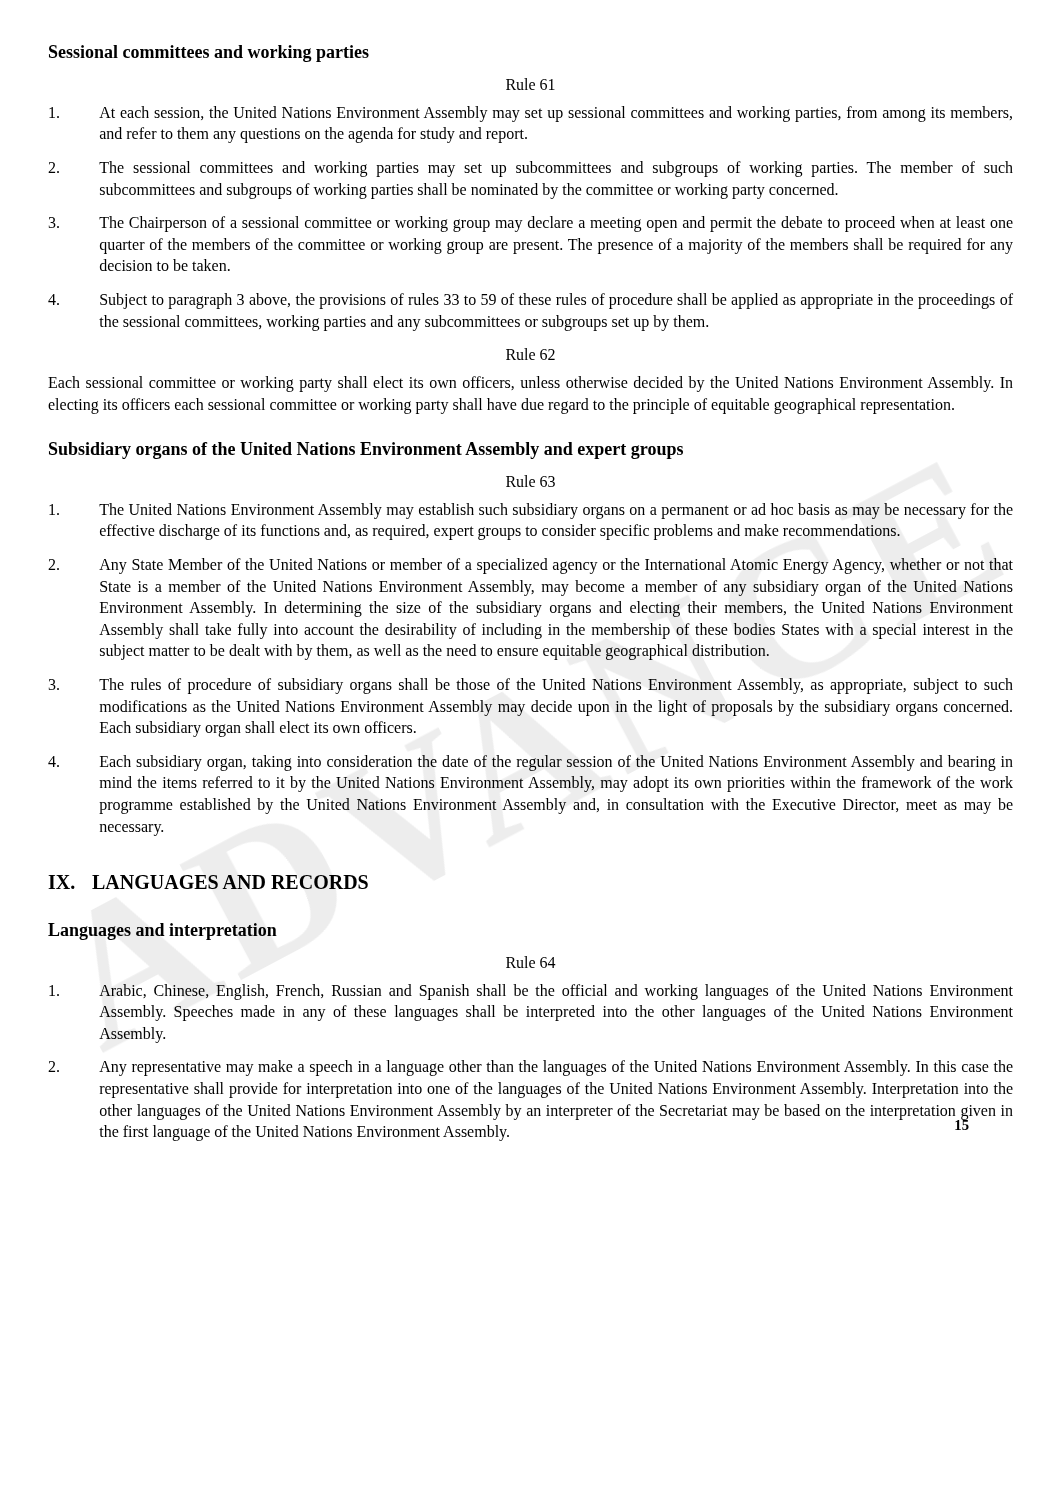ADVANCE
Sessional committees and working parties
Rule 61
1.
At each session, the United Nations Environment Assembly may set up sessional committees and working parties, from among its members, and refer to them any questions on the agenda for study and report.
2.
The sessional committees and working parties may set up subcommittees and subgroups of working parties. The member of such subcommittees and subgroups of working parties shall be nominated by the committee or working party concerned.
3.
The Chairperson of a sessional committee or working group may declare a meeting open and permit the debate to proceed when at least one quarter of the members of the committee or working group are present. The presence of a majority of the members shall be required for any decision to be taken.
4.
Subject to paragraph 3 above, the provisions of rules 33 to 59 of these rules of procedure shall be applied as appropriate in the proceedings of the sessional committees, working parties and any subcommittees or subgroups set up by them.
Rule 62
Each sessional committee or working party shall elect its own officers, unless otherwise decided by the United Nations Environment Assembly. In electing its officers each sessional committee or working party shall have due regard to the principle of equitable geographical representation.
Subsidiary organs of the United Nations Environment Assembly and expert groups
Rule 63
1.
The United Nations Environment Assembly may establish such subsidiary organs on a permanent or ad hoc basis as may be necessary for the effective discharge of its functions and, as required, expert groups to consider specific problems and make recommendations.
2.
Any State Member of the United Nations or member of a specialized agency or the International Atomic Energy Agency, whether or not that State is a member of the United Nations Environment Assembly, may become a member of any subsidiary organ of the United Nations Environment Assembly. In determining the size of the subsidiary organs and electing their members, the United Nations Environment Assembly shall take fully into account the desirability of including in the membership of these bodies States with a special interest in the subject matter to be dealt with by them, as well as the need to ensure equitable geographical distribution.
3.
The rules of procedure of subsidiary organs shall be those of the United Nations Environment Assembly, as appropriate, subject to such modifications as the United Nations Environment Assembly may decide upon in the light of proposals by the subsidiary organs concerned. Each subsidiary organ shall elect its own officers.
4.
Each subsidiary organ, taking into consideration the date of the regular session of the United Nations Environment Assembly and bearing in mind the items referred to it by the United Nations Environment Assembly, may adopt its own priorities within the framework of the work programme established by the United Nations Environment Assembly and, in consultation with the Executive Director, meet as may be necessary.
IX. LANGUAGES AND RECORDS
Languages and interpretation
Rule 64
1.
Arabic, Chinese, English, French, Russian and Spanish shall be the official and working languages of the United Nations Environment Assembly. Speeches made in any of these languages shall be interpreted into the other languages of the United Nations Environment Assembly.
2.
Any representative may make a speech in a language other than the languages of the United Nations Environment Assembly. In this case the representative shall provide for interpretation into one of the languages of the United Nations Environment Assembly. Interpretation into the other languages of the United Nations Environment Assembly by an interpreter of the Secretariat may be based on the interpretation given in the first language of the United Nations Environment Assembly.
15